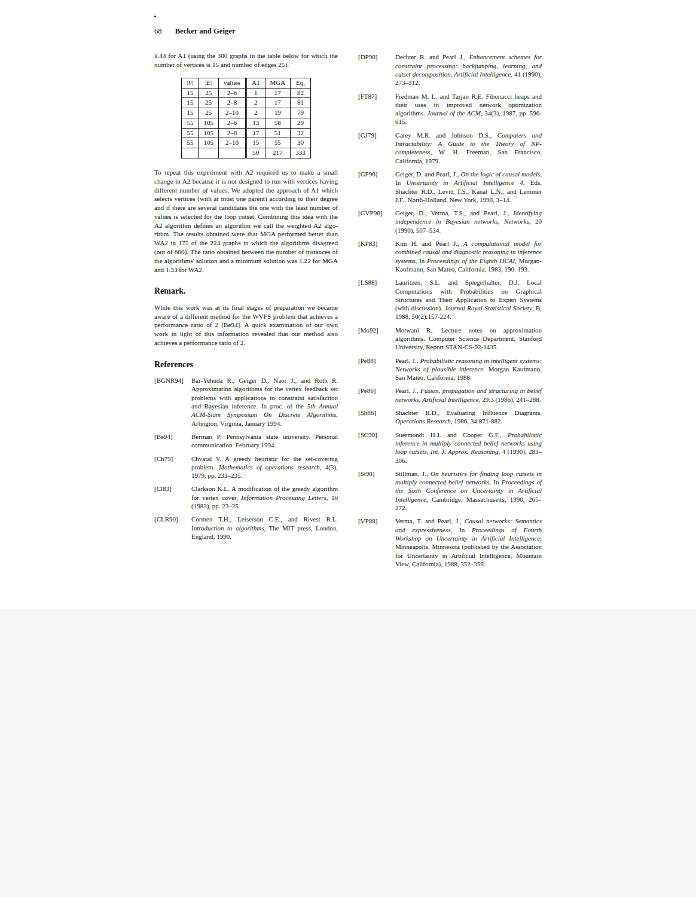68 Becker and Geiger
1.44 for A1 (using the 300 graphs in the table below for which the number of vertices is 15 and number of edges 25).
| / V / | / E / | values | A1 | MGA | Eq. |
| --- | --- | --- | --- | --- | --- |
| 15 | 25 | 2–6 | 1 | 17 | 82 |
| 15 | 25 | 2–8 | 2 | 17 | 81 |
| 15 | 25 | 2–10 | 2 | 19 | 79 |
| 55 | 105 | 2–6 | 13 | 58 | 29 |
| 55 | 105 | 2–8 | 17 | 51 | 32 |
| 55 | 105 | 2–10 | 15 | 55 | 30 |
| | | | 50 | 217 | 333 |
To repeat this experiment with A2 required us to make a small change in A2 because it is not designed to run with vertices having different number of values. We adopted the approach of A1 which selects vertices (with at most one parent) according to their degree and if there are several candidates the one with the least number of values is selected for the loop cutset. Combining this idea with the A2 algorithm defines an algorithm we call the weighted A2 algorithm. The results obtained were that MGA performed better than WA2 in 175 of the 224 graphs in which the algorithms disagreed (out of 600). The ratio obtained between the number of instances of the algorithms' solution and a minimum solution was 1.22 for MGA and 1.33 for WA2.
Remark.
While this work was at its final stages of preparation we became aware of a different method for the WVFS problem that achieves a performance ratio of 2 [Be94]. A quick examination of our own work in light of this information revealed that our method also achieves a performance ratio of 2.
References
[BGNR94]
Bar-Yehuda R., Geiger D., Naor J., and Roth R. Approximation algorithms for the vertex feedback set problems with applications to constraint satisfaction and Bayesian inference. In proc. of the 5th Annual ACM-Siam Symposium On Discrete Algorithms, Arlington, Virginia, January 1994.
[Be94]
Berman P. Pennsylvania state university. Personal communication. February 1994.
[Ch79]
Chvatal V. A greedy heuristic for the set-covering problem. Mathematics of operations research, 4(3), 1979, pp. 233–235.
[Cl83]
Clarkson K.L. A modification of the greedy algorithm for vertex cover, Information Processing Letters, 16 (1983), pp. 23–25.
[CLR90]
Cormen T.H., Leiserson C.E., and Rivest R.L. Introduction to algorithms, The MIT press, London, England, 1990.
[DP90]
Dechter R. and Pearl J., Enhancement schemes for constraint processing: backjumping, learning, and cutset decomposition, Artificial Intelligence, 41 (1990), 273–312.
[FT87]
Fredman M. L. and Tarjan R.E. Fibonacci heaps and their uses in improved network optimization algorithms. Journal of the ACM, 34(3), 1987, pp. 596-615.
[GJ79]
Garey M.R. and Johnson D.S., Computers and Intractability: A Guide to the Theory of NP-completeness, W. H. Freeman, San Francisco, California, 1979.
[GP90]
Geiger, D. and Pearl, J., On the logic of causal models, In Uncertainty in Artificial Intelligence 4, Eds. Shachter R.D., Levitt T.S., Kanal L.N., and Lemmer J.F., North-Holland, New York, 1990, 3–14.
[GVP90]
Geiger, D., Verma, T.S., and Pearl, J., Identifying independence in Bayesian networks, Networks, 20 (1990), 507–534.
[KP83]
Kim H. and Pearl J., A computational model for combined causal and diagnostic reasoning in inference systems, In Proceedings of the Eighth IJCAI, Morgan-Kaufmann, San Mateo, California, 1983, 190–193.
[LS88]
Lauritzen, S.L. and Spiegelhalter, D.J. Local Computations with Probabilities on Graphical Structures and Their Application to Expert Systems (with discussion). Journal Royal Statistical Society, B, 1988, 50(2):157-224.
[Mo92]
Motwani R.. Lecture notes on approximation algorithms. Computer Science Department, Stanford University, Report STAN-CS-92-1435.
[Pe88]
Pearl, J., Probabilistic reasoning in intelligent systems: Networks of plausible inference. Morgan Kaufmann, San Mateo, California, 1988.
[Pe86]
Pearl, J., Fusion, propagation and structuring in belief networks, Artificial Intelligence, 29:3 (1986), 241–288.
[Sh86]
Shachter R.D., Evaluating Influence Diagrams. Operations Research, 1986, 34:871-882.
[SC90]
Suermondt H.J. and Cooper G.F., Probabilistic inference in multiply connected belief networks using loop cutsets, Int. J. Approx. Reasoning, 4 (1990), 283–306.
[St90]
Stillman, J., On heuristics for finding loop cutsets in multiply connected belief networks, In Proceedings of the Sixth Conference on Uncertainty in Artificial Intelligence, Cambridge, Massachusetts, 1990, 265–272.
[VP88]
Verma, T. and Pearl, J., Causal networks: Semantics and expressiveness, In Proceedings of Fourth Workshop on Uncertainty in Artificial Intelligence, Minneapolis, Minnesota (published by the Association for Uncertainty in Artificial Intelligence, Mountain View, California), 1988, 352–359.